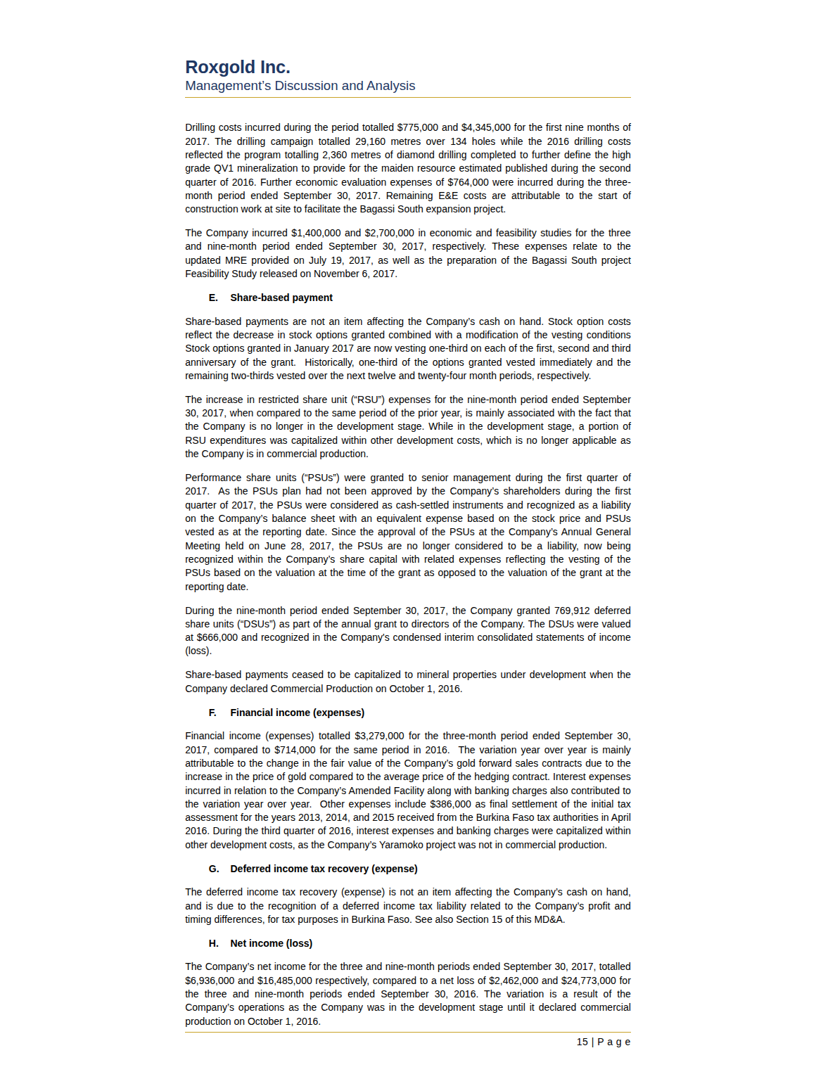Roxgold Inc.
Management’s Discussion and Analysis
Drilling costs incurred during the period totalled $775,000 and $4,345,000 for the first nine months of 2017. The drilling campaign totalled 29,160 metres over 134 holes while the 2016 drilling costs reflected the program totalling 2,360 metres of diamond drilling completed to further define the high grade QV1 mineralization to provide for the maiden resource estimated published during the second quarter of 2016. Further economic evaluation expenses of $764,000 were incurred during the three-month period ended September 30, 2017. Remaining E&E costs are attributable to the start of construction work at site to facilitate the Bagassi South expansion project.
The Company incurred $1,400,000 and $2,700,000 in economic and feasibility studies for the three and nine-month period ended September 30, 2017, respectively. These expenses relate to the updated MRE provided on July 19, 2017, as well as the preparation of the Bagassi South project Feasibility Study released on November 6, 2017.
E. Share-based payment
Share-based payments are not an item affecting the Company’s cash on hand. Stock option costs reflect the decrease in stock options granted combined with a modification of the vesting conditions Stock options granted in January 2017 are now vesting one-third on each of the first, second and third anniversary of the grant. Historically, one-third of the options granted vested immediately and the remaining two-thirds vested over the next twelve and twenty-four month periods, respectively.
The increase in restricted share unit (“RSU”) expenses for the nine-month period ended September 30, 2017, when compared to the same period of the prior year, is mainly associated with the fact that the Company is no longer in the development stage. While in the development stage, a portion of RSU expenditures was capitalized within other development costs, which is no longer applicable as the Company is in commercial production.
Performance share units (“PSUs”) were granted to senior management during the first quarter of 2017. As the PSUs plan had not been approved by the Company’s shareholders during the first quarter of 2017, the PSUs were considered as cash-settled instruments and recognized as a liability on the Company’s balance sheet with an equivalent expense based on the stock price and PSUs vested as at the reporting date. Since the approval of the PSUs at the Company’s Annual General Meeting held on June 28, 2017, the PSUs are no longer considered to be a liability, now being recognized within the Company’s share capital with related expenses reflecting the vesting of the PSUs based on the valuation at the time of the grant as opposed to the valuation of the grant at the reporting date.
During the nine-month period ended September 30, 2017, the Company granted 769,912 deferred share units (“DSUs”) as part of the annual grant to directors of the Company. The DSUs were valued at $666,000 and recognized in the Company's condensed interim consolidated statements of income (loss).
Share-based payments ceased to be capitalized to mineral properties under development when the Company declared Commercial Production on October 1, 2016.
F. Financial income (expenses)
Financial income (expenses) totalled $3,279,000 for the three-month period ended September 30, 2017, compared to $714,000 for the same period in 2016. The variation year over year is mainly attributable to the change in the fair value of the Company’s gold forward sales contracts due to the increase in the price of gold compared to the average price of the hedging contract. Interest expenses incurred in relation to the Company’s Amended Facility along with banking charges also contributed to the variation year over year. Other expenses include $386,000 as final settlement of the initial tax assessment for the years 2013, 2014, and 2015 received from the Burkina Faso tax authorities in April 2016. During the third quarter of 2016, interest expenses and banking charges were capitalized within other development costs, as the Company’s Yaramoko project was not in commercial production.
G. Deferred income tax recovery (expense)
The deferred income tax recovery (expense) is not an item affecting the Company’s cash on hand, and is due to the recognition of a deferred income tax liability related to the Company’s profit and timing differences, for tax purposes in Burkina Faso. See also Section 15 of this MD&A.
H. Net income (loss)
The Company’s net income for the three and nine-month periods ended September 30, 2017, totalled $6,936,000 and $16,485,000 respectively, compared to a net loss of $2,462,000 and $24,773,000 for the three and nine-month periods ended September 30, 2016. The variation is a result of the Company’s operations as the Company was in the development stage until it declared commercial production on October 1, 2016.
15 | P a g e